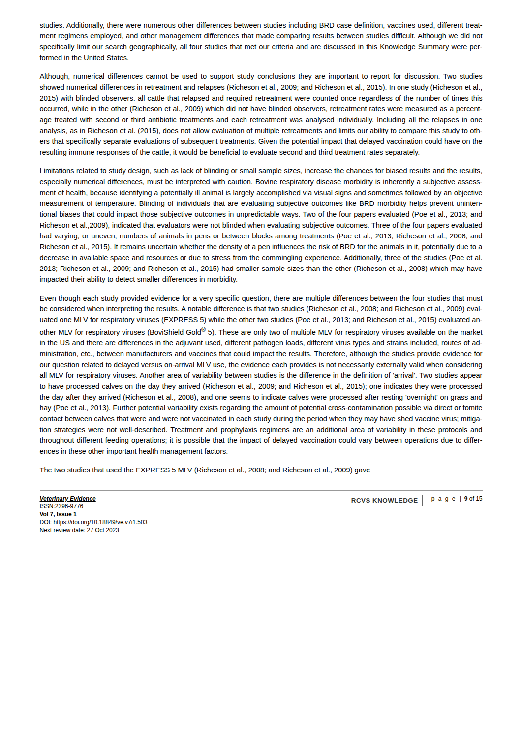studies. Additionally, there were numerous other differences between studies including BRD case definition, vaccines used, different treatment regimens employed, and other management differences that made comparing results between studies difficult. Although we did not specifically limit our search geographically, all four studies that met our criteria and are discussed in this Knowledge Summary were performed in the United States.
Although, numerical differences cannot be used to support study conclusions they are important to report for discussion. Two studies showed numerical differences in retreatment and relapses (Richeson et al., 2009; and Richeson et al., 2015). In one study (Richeson et al., 2015) with blinded observers, all cattle that relapsed and required retreatment were counted once regardless of the number of times this occurred, while in the other (Richeson et al., 2009) which did not have blinded observers, retreatment rates were measured as a percentage treated with second or third antibiotic treatments and each retreatment was analysed individually. Including all the relapses in one analysis, as in Richeson et al. (2015), does not allow evaluation of multiple retreatments and limits our ability to compare this study to others that specifically separate evaluations of subsequent treatments. Given the potential impact that delayed vaccination could have on the resulting immune responses of the cattle, it would be beneficial to evaluate second and third treatment rates separately.
Limitations related to study design, such as lack of blinding or small sample sizes, increase the chances for biased results and the results, especially numerical differences, must be interpreted with caution. Bovine respiratory disease morbidity is inherently a subjective assessment of health, because identifying a potentially ill animal is largely accomplished via visual signs and sometimes followed by an objective measurement of temperature. Blinding of individuals that are evaluating subjective outcomes like BRD morbidity helps prevent unintentional biases that could impact those subjective outcomes in unpredictable ways. Two of the four papers evaluated (Poe et al., 2013; and Richeson et al.,2009), indicated that evaluators were not blinded when evaluating subjective outcomes. Three of the four papers evaluated had varying, or uneven, numbers of animals in pens or between blocks among treatments (Poe et al., 2013; Richeson et al., 2008; and Richeson et al., 2015). It remains uncertain whether the density of a pen influences the risk of BRD for the animals in it, potentially due to a decrease in available space and resources or due to stress from the commingling experience. Additionally, three of the studies (Poe et al. 2013; Richeson et al., 2009; and Richeson et al., 2015) had smaller sample sizes than the other (Richeson et al., 2008) which may have impacted their ability to detect smaller differences in morbidity.
Even though each study provided evidence for a very specific question, there are multiple differences between the four studies that must be considered when interpreting the results. A notable difference is that two studies (Richeson et al., 2008; and Richeson et al., 2009) evaluated one MLV for respiratory viruses (EXPRESS 5) while the other two studies (Poe et al., 2013; and Richeson et al., 2015) evaluated another MLV for respiratory viruses (BoviShield Gold® 5). These are only two of multiple MLV for respiratory viruses available on the market in the US and there are differences in the adjuvant used, different pathogen loads, different virus types and strains included, routes of administration, etc., between manufacturers and vaccines that could impact the results. Therefore, although the studies provide evidence for our question related to delayed versus on-arrival MLV use, the evidence each provides is not necessarily externally valid when considering all MLV for respiratory viruses. Another area of variability between studies is the difference in the definition of 'arrival'. Two studies appear to have processed calves on the day they arrived (Richeson et al., 2009; and Richeson et al., 2015); one indicates they were processed the day after they arrived (Richeson et al., 2008), and one seems to indicate calves were processed after resting 'overnight' on grass and hay (Poe et al., 2013). Further potential variability exists regarding the amount of potential cross-contamination possible via direct or fomite contact between calves that were and were not vaccinated in each study during the period when they may have shed vaccine virus; mitigation strategies were not well-described. Treatment and prophylaxis regimens are an additional area of variability in these protocols and throughout different feeding operations; it is possible that the impact of delayed vaccination could vary between operations due to differences in these other important health management factors.
The two studies that used the EXPRESS 5 MLV (Richeson et al., 2008; and Richeson et al., 2009) gave
Veterinary Evidence ISSN:2396-9776
Vol 7, Issue 1
DOI: https://doi.org/10.18849/ve.v7i1.503
Next review date: 27 Oct 2023
RCVS KNOWLEDGE
p a g e | 9 of 15